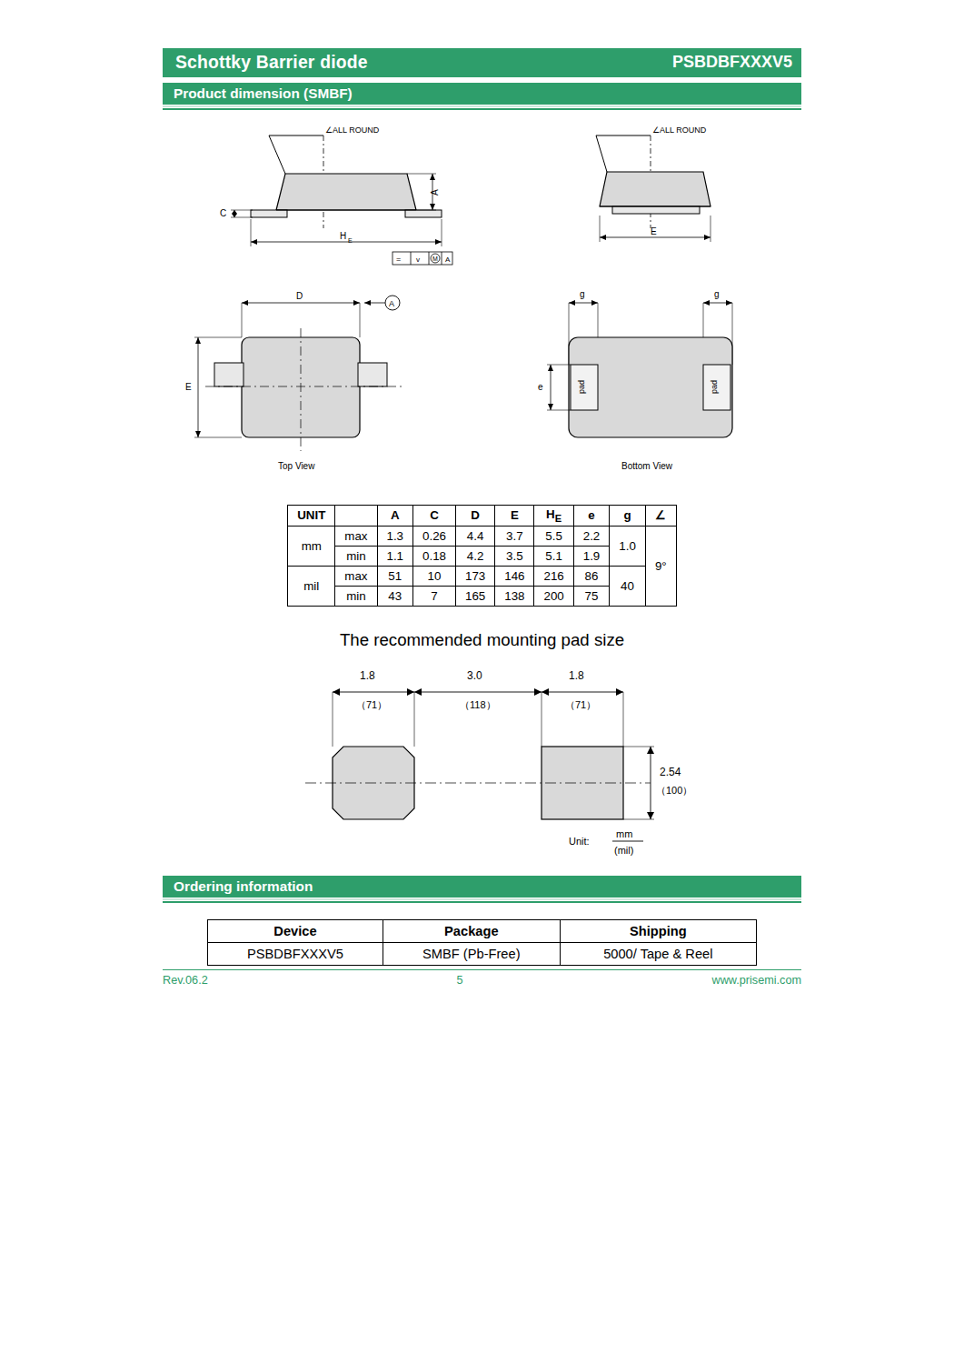Schottky Barrier diode
PSBDBFXXXV5
Product dimension (SMBF)
∠ALL ROUND A C H E = v M A ∠ALL ROUND E
D A E Top View g g pad pad e Bottom View
| UNIT | | A | C | D | E | H E | e | g | ∠ |
| --- | --- | --- | --- | --- | --- | --- | --- | --- | --- |
| mm | max | 1.3 | 0.26 | 4.4 | 3.7 | 5.5 | 2.2 | 1.0 | 9° |
| min | 1.1 | 0.18 | 4.2 | 3.5 | 5.1 | 1.9 |
| mil | max | 51 | 10 | 173 | 146 | 216 | 86 | 40 |
| min | 43 | 7 | 165 | 138 | 200 | 75 |
The recommended mounting pad size
1.8 （71） 3.0 （118） 1.8 （71） 2.54 （100） Unit: mm (mil)
Ordering information
| Device | Package | Shipping |
| --- | --- | --- |
| PSBDBFXXXV5 | SMBF (Pb-Free) | 5000/ Tape & Reel |
Rev.06.2
5
www.prisemi.com